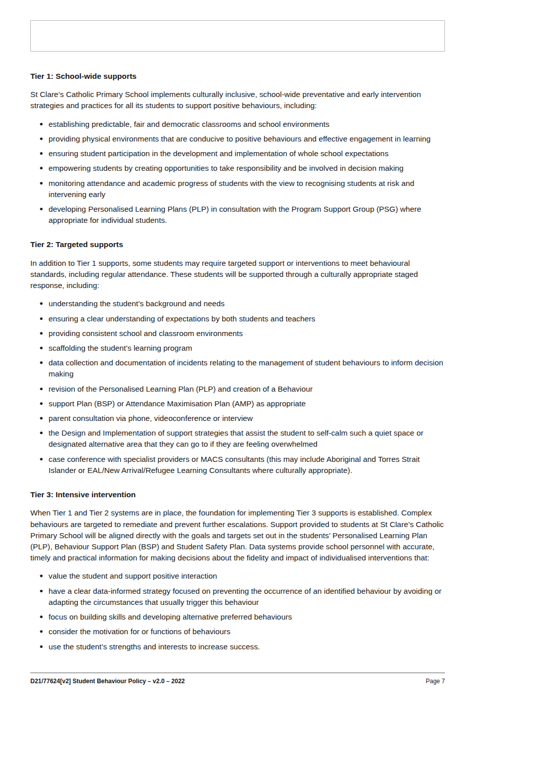Tier 1: School-wide supports
St Clare’s Catholic Primary School implements culturally inclusive, school-wide preventative and early intervention strategies and practices for all its students to support positive behaviours, including:
establishing predictable, fair and democratic classrooms and school environments
providing physical environments that are conducive to positive behaviours and effective engagement in learning
ensuring student participation in the development and implementation of whole school expectations
empowering students by creating opportunities to take responsibility and be involved in decision making
monitoring attendance and academic progress of students with the view to recognising students at risk and intervening early
developing Personalised Learning Plans (PLP) in consultation with the Program Support Group (PSG) where appropriate for individual students.
Tier 2: Targeted supports
In addition to Tier 1 supports, some students may require targeted support or interventions to meet behavioural standards, including regular attendance. These students will be supported through a culturally appropriate staged response, including:
understanding the student’s background and needs
ensuring a clear understanding of expectations by both students and teachers
providing consistent school and classroom environments
scaffolding the student’s learning program
data collection and documentation of incidents relating to the management of student behaviours to inform decision making
revision of the Personalised Learning Plan (PLP) and creation of a Behaviour
support Plan (BSP) or Attendance Maximisation Plan (AMP) as appropriate
parent consultation via phone, videoconference or interview
the Design and Implementation of support strategies that assist the student to self-calm such a quiet space or designated alternative area that they can go to if they are feeling overwhelmed
case conference with specialist providers or MACS consultants (this may include Aboriginal and Torres Strait Islander or EAL/New Arrival/Refugee Learning Consultants where culturally appropriate).
Tier 3: Intensive intervention
When Tier 1 and Tier 2 systems are in place, the foundation for implementing Tier 3 supports is established. Complex behaviours are targeted to remediate and prevent further escalations. Support provided to students at St Clare’s Catholic Primary School will be aligned directly with the goals and targets set out in the students’ Personalised Learning Plan (PLP), Behaviour Support Plan (BSP) and Student Safety Plan. Data systems provide school personnel with accurate, timely and practical information for making decisions about the fidelity and impact of individualised interventions that:
value the student and support positive interaction
have a clear data-informed strategy focused on preventing the occurrence of an identified behaviour by avoiding or adapting the circumstances that usually trigger this behaviour
focus on building skills and developing alternative preferred behaviours
consider the motivation for or functions of behaviours
use the student’s strengths and interests to increase success.
D21/77624[v2] Student Behaviour Policy – v2.0 – 2022 Page 7